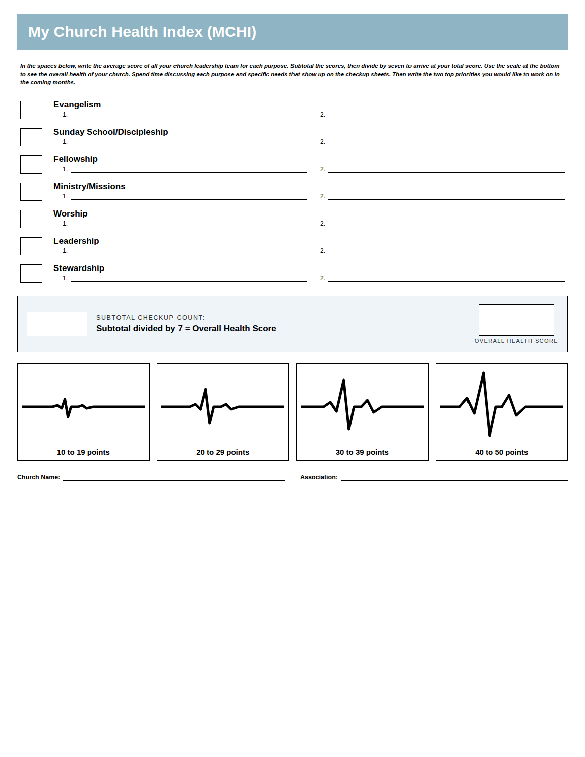My Church Health Index (MCHI)
In the spaces below, write the average score of all your church leadership team for each purpose. Subtotal the scores, then divide by seven to arrive at your total score. Use the scale at the bottom to see the overall health of your church. Spend time discussing each purpose and specific needs that show up on the checkup sheets. Then write the two top priorities you would like to work on in the coming months.
Evangelism
1.
2.
Sunday School/Discipleship
1.
2.
Fellowship
1.
2.
Ministry/Missions
1.
2.
Worship
1.
2.
Leadership
1.
2.
Stewardship
1.
2.
SUBTOTAL CHECKUP COUNT:
Subtotal divided by 7 = Overall Health Score
OVERALL HEALTH SCORE
10 to 19 points
20 to 29 points
30 to 39 points
40 to 50 points
Church Name:
Association: